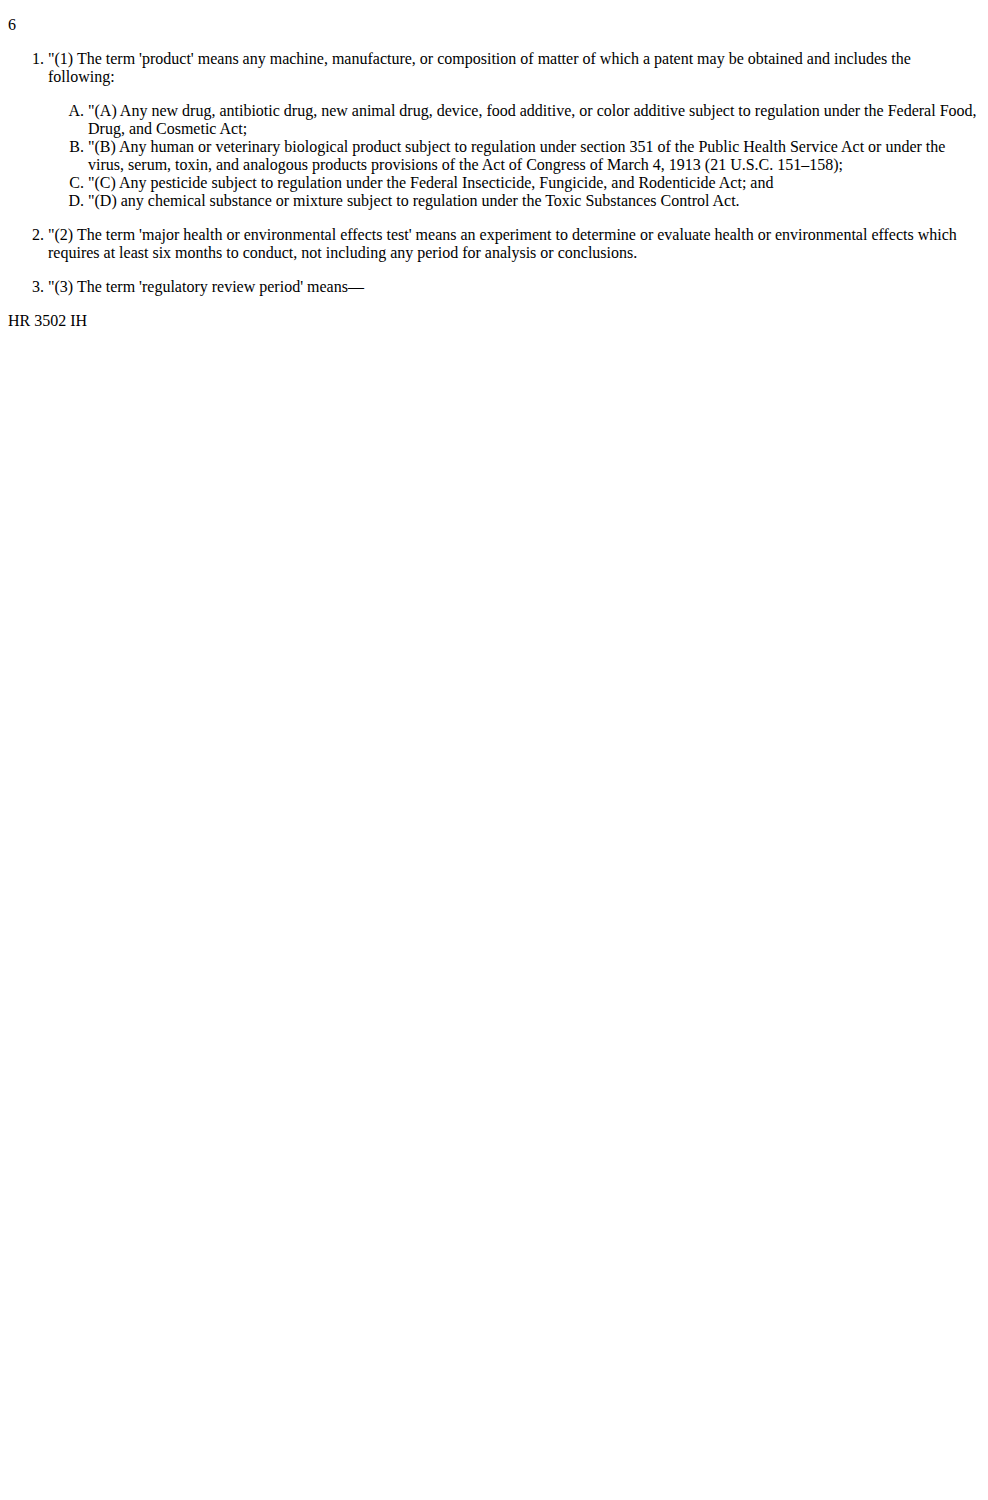6
"(1) The term 'product' means any machine, manufacture, or composition of matter of which a patent may be obtained and includes the following:
"(A) Any new drug, antibiotic drug, new animal drug, device, food additive, or color additive subject to regulation under the Federal Food, Drug, and Cosmetic Act;
"(B) Any human or veterinary biological product subject to regulation under section 351 of the Public Health Service Act or under the virus, serum, toxin, and analogous products provisions of the Act of Congress of March 4, 1913 (21 U.S.C. 151–158);
"(C) Any pesticide subject to regulation under the Federal Insecticide, Fungicide, and Rodenticide Act; and
"(D) any chemical substance or mixture subject to regulation under the Toxic Substances Control Act.
"(2) The term 'major health or environmental effects test' means an experiment to determine or evaluate health or environmental effects which requires at least six months to conduct, not including any period for analysis or conclusions.
"(3) The term 'regulatory review period' means—
HR 3502 IH